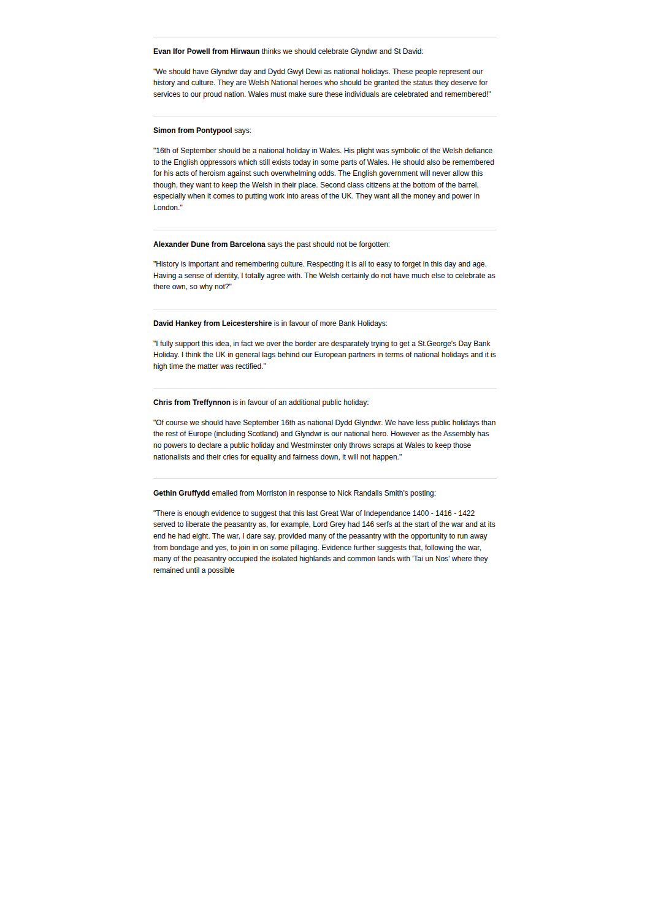Evan Ifor Powell from Hirwaun thinks we should celebrate Glyndwr and St David:
"We should have Glyndwr day and Dydd Gwyl Dewi as national holidays. These people represent our history and culture. They are Welsh National heroes who should be granted the status they deserve for services to our proud nation. Wales must make sure these individuals are celebrated and remembered!"
Simon from Pontypool says:
"16th of September should be a national holiday in Wales. His plight was symbolic of the Welsh defiance to the English oppressors which still exists today in some parts of Wales. He should also be remembered for his acts of heroism against such overwhelming odds. The English government will never allow this though, they want to keep the Welsh in their place. Second class citizens at the bottom of the barrel, especially when it comes to putting work into areas of the UK. They want all the money and power in London."
Alexander Dune from Barcelona says the past should not be forgotten:
"History is important and remembering culture. Respecting it is all to easy to forget in this day and age. Having a sense of identity, I totally agree with. The Welsh certainly do not have much else to celebrate as there own, so why not?"
David Hankey from Leicestershire is in favour of more Bank Holidays:
"I fully support this idea, in fact we over the border are desparately trying to get a St.George's Day Bank Holiday. I think the UK in general lags behind our European partners in terms of national holidays and it is high time the matter was rectified."
Chris from Treffynnon is in favour of an additional public holiday:
"Of course we should have September 16th as national Dydd Glyndwr. We have less public holidays than the rest of Europe (including Scotland) and Glyndwr is our national hero. However as the Assembly has no powers to declare a public holiday and Westminster only throws scraps at Wales to keep those nationalists and their cries for equality and fairness down, it will not happen."
Gethin Gruffydd emailed from Morriston in response to Nick Randalls Smith's posting:
"There is enough evidence to suggest that this last Great War of Independance 1400 - 1416 - 1422 served to liberate the peasantry as, for example, Lord Grey had 146 serfs at the start of the war and at its end he had eight. The war, I dare say, provided many of the peasantry with the opportunity to run away from bondage and yes, to join in on some pillaging. Evidence further suggests that, following the war, many of the peasantry occupied the isolated highlands and common lands with 'Tai un Nos' where they remained until a possible